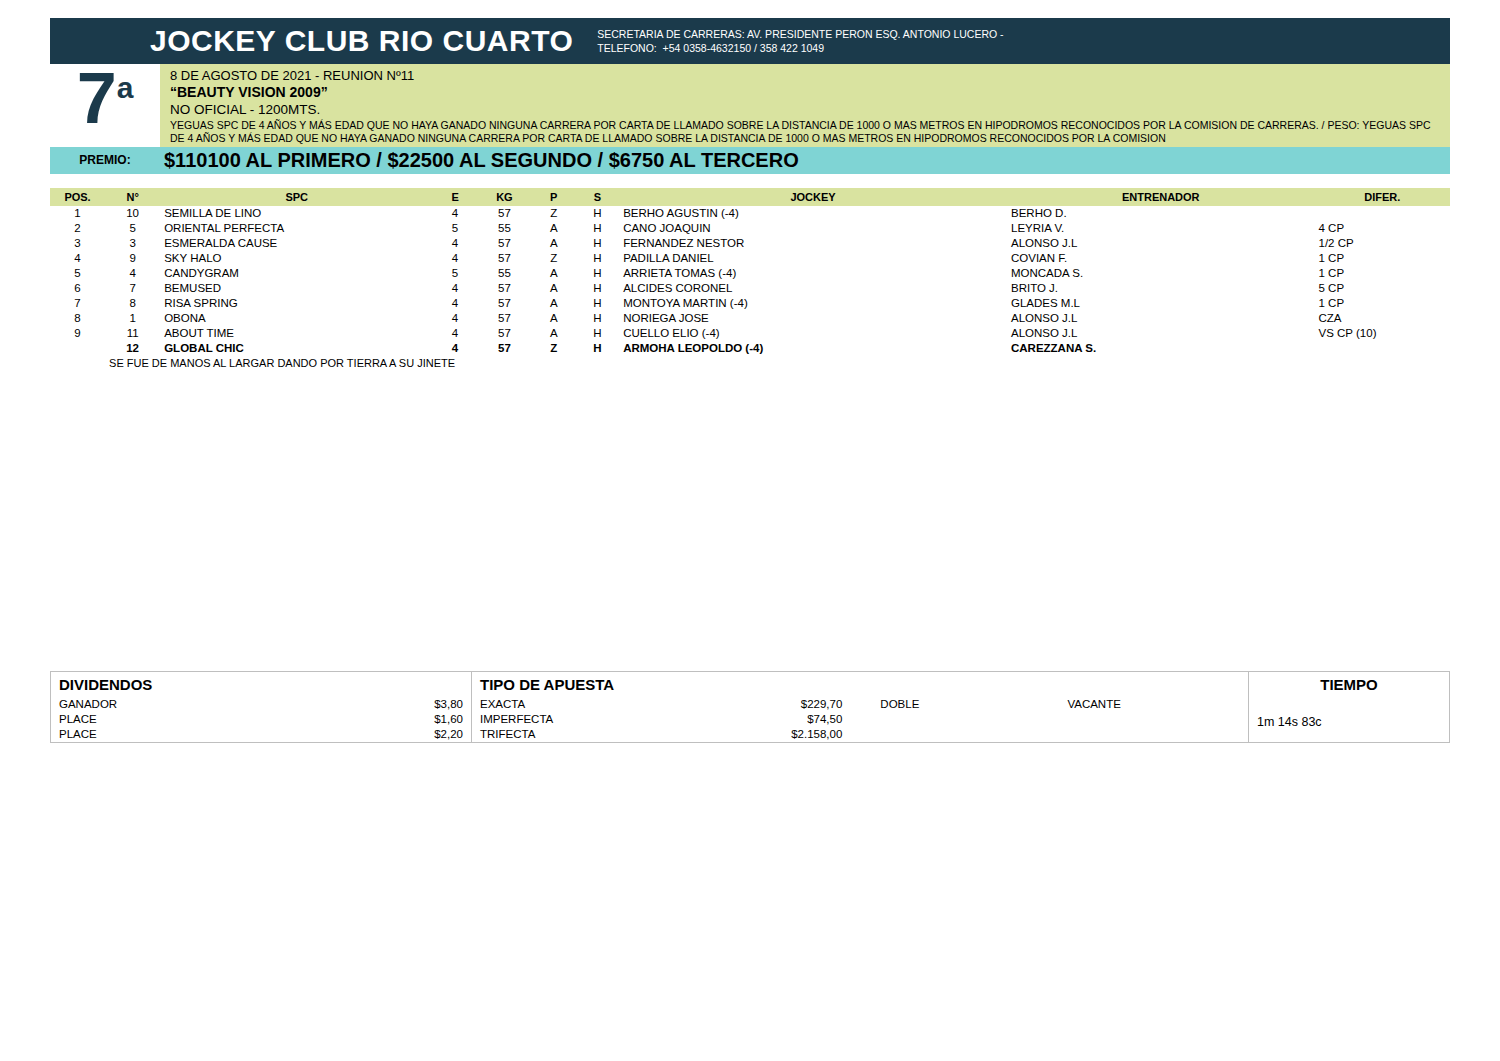JOCKEY CLUB RIO CUARTO
SECRETARIA DE CARRERAS: AV. PRESIDENTE PERON ESQ. ANTONIO LUCERO -
TELEFONO: +54 0358-4632150 / 358 422 1049
7a
8 DE AGOSTO DE 2021 - REUNION Nº11
“BEAUTY VISION 2009”
NO OFICIAL - 1200MTS.
YEGUAS SPC DE 4 AÑOS Y MÁS EDAD QUE NO HAYA GANADO NINGUNA CARRERA POR CARTA DE LLAMADO SOBRE LA DISTANCIA DE 1000 O MAS METROS EN HIPODROMOS RECONOCIDOS POR LA COMISION DE CARRERAS. / PESO: YEGUAS SPC DE 4 AÑOS Y MÁS EDAD QUE NO HAYA GANADO NINGUNA CARRERA POR CARTA DE LLAMADO SOBRE LA DISTANCIA DE 1000 O MAS METROS EN HIPODROMOS RECONOCIDOS POR LA COMISION
PREMIO:
$110100 AL PRIMERO / $22500 AL SEGUNDO / $6750 AL TERCERO
| POS. | N° | SPC | E | KG | P | S | JOCKEY | ENTRENADOR | DIFER. |
| --- | --- | --- | --- | --- | --- | --- | --- | --- | --- |
| 1 | 10 | SEMILLA DE LINO | 4 | 57 | Z | H | BERHO AGUSTIN (-4) | BERHO D. | |
| 2 | 5 | ORIENTAL PERFECTA | 5 | 55 | A | H | CANO JOAQUIN | LEYRIA V. | 4 CP |
| 3 | 3 | ESMERALDA CAUSE | 4 | 57 | A | H | FERNANDEZ NESTOR | ALONSO J.L | 1/2 CP |
| 4 | 9 | SKY HALO | 4 | 57 | Z | H | PADILLA DANIEL | COVIAN F. | 1 CP |
| 5 | 4 | CANDYGRAM | 5 | 55 | A | H | ARRIETA TOMAS (-4) | MONCADA S. | 1 CP |
| 6 | 7 | BEMUSED | 4 | 57 | A | H | ALCIDES CORONEL | BRITO J. | 5 CP |
| 7 | 8 | RISA SPRING | 4 | 57 | A | H | MONTOYA MARTIN (-4) | GLADES M.L | 1 CP |
| 8 | 1 | OBONA | 4 | 57 | A | H | NORIEGA JOSE | ALONSO J.L | CZA |
| 9 | 11 | ABOUT TIME | 4 | 57 | A | H | CUELLO ELIO (-4) | ALONSO J.L | VS CP (10) |
| | 12 | GLOBAL CHIC | 4 | 57 | Z | H | ARMOHA LEOPOLDO (-4) | CAREZZANA S. | |
| | SE FUE DE MANOS AL LARGAR DANDO POR TIERRA A SU JINETE |
DIVIDENDOS
| GANADOR | $3,80 |
| PLACE | $1,60 |
| PLACE | $2,20 |
TIPO DE APUESTA
| EXACTA | $229,70 | DOBLE | VACANTE |
| IMPERFECTA | $74,50 | | |
| TRIFECTA | $2.158,00 | | |
TIEMPO
1m 14s 83c